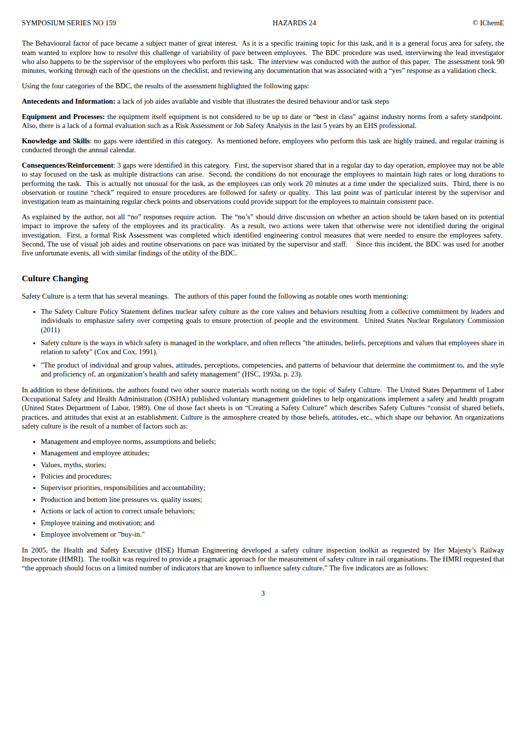SYMPOSIUM SERIES NO 159
HAZARDS 24
© IChemE
The Behavioural factor of pace became a subject matter of great interest. As it is a specific training topic for this task, and it is a general focus area for safety, the team wanted to explore how to resolve this challenge of variability of pace between employees. The BDC procedure was used, interviewing the lead investigator who also happens to be the supervisor of the employees who perform this task. The interview was conducted with the author of this paper. The assessment took 90 minutes, working through each of the questions on the checklist, and reviewing any documentation that was associated with a “yes” response as a validation check.
Using the four categories of the BDC, the results of the assessment highlighted the following gaps:
Antecedents and Information: a lack of job aides available and visible that illustrates the desired behaviour and/or task steps
Equipment and Processes: the equipment itself equipment is not considered to be up to date or “best in class” against industry norms from a safety standpoint. Also, there is a lack of a formal evaluation such as a Risk Assessment or Job Safety Analysis in the last 5 years by an EHS professional.
Knowledge and Skills: no gaps were identified in this category. As mentioned before, employees who perform this task are highly trained, and regular training is conducted through the annual calendar.
Consequences/Reinforcement: 3 gaps were identified in this category. First, the supervisor shared that in a regular day to day operation, employee may not be able to stay focused on the task as multiple distractions can arise. Second, the conditions do not encourage the employees to maintain high rates or long durations to performing the task. This is actually not unusual for the task, as the employees can only work 20 minutes at a time under the specialized suits. Third, there is no observation or routine “check” required to ensure procedures are followed for safety or quality. This last point was of particular interest by the supervisor and investigation team as maintaining regular check points and observations could provide support for the employees to maintain consistent pace.
As explained by the author, not all “no” responses require action. The “no’s” should drive discussion on whether an action should be taken based on its potential impact to improve the safety of the employees and its practicality. As a result, two actions were taken that otherwise were not identified during the original investigation. First, a formal Risk Assessment was completed which identified engineering control measures that were needed to ensure the employees safety. Second, The use of visual job aides and routine observations on pace was initiated by the supervisor and staff. Since this incident, the BDC was used for another five unfortunate events, all with similar findings of the utility of the BDC.
Culture Changing
Safety Culture is a term that has several meanings. The authors of this paper found the following as notable ones worth mentioning:
The Safety Culture Policy Statement defines nuclear safety culture as the core values and behaviors resulting from a collective commitment by leaders and individuals to emphasize safety over competing goals to ensure protection of people and the environment. United States Nuclear Regulatory Commission (2011)
Safety culture is the ways in which safety is managed in the workplace, and often reflects "the attitudes, beliefs, perceptions and values that employees share in relation to safety" (Cox and Cox, 1991).
"The product of individual and group values, attitudes, perceptions, competencies, and patterns of behaviour that determine the commitment to, and the style and proficiency of, an organization’s health and safety management" (HSC, 1993a, p. 23).
In addition to these definitions, the authors found two other source materials worth noting on the topic of Safety Culture. The United States Department of Labor Occupational Safety and Health Administration (OSHA) published voluntary management guidelines to help organizations implement a safety and health program (United States Department of Labor, 1989). One of those fact sheets is on “Creating a Safety Culture” which describes Safety Cultures “consist of shared beliefs, practices, and attitudes that exist at an establishment. Culture is the atmosphere created by those beliefs, attitudes, etc., which shape our behavior. An organizations safety culture is the result of a number of factors such as:
Management and employee norms, assumptions and beliefs;
Management and employee attitudes;
Values, myths, stories;
Policies and procedures;
Supervisor priorities, responsibilities and accountability;
Production and bottom line pressures vs. quality issues;
Actions or lack of action to correct unsafe behaviors;
Employee training and motivation; and
Employee involvement or "buy-in."
In 2005, the Health and Safety Executive (HSE) Human Engineering developed a safety culture inspection toolkit as requested by Her Majesty’s Railway Inspectorate (HMRI). The toolkit was required to provide a pragmatic approach for the measurement of safety culture in rail organisations. The HMRI requested that “the approach should focus on a limited number of indicators that are known to influence safety culture.” The five indicators are as follows:
3